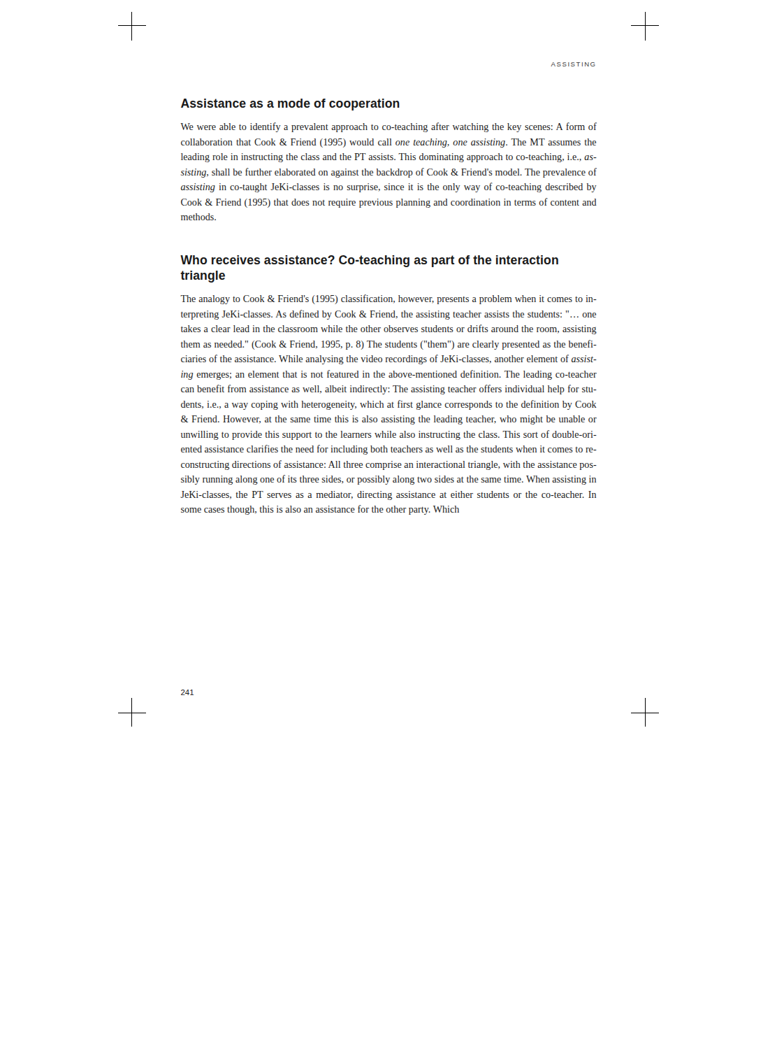Assisting
Assistance as a mode of cooperation
We were able to identify a prevalent approach to co-teaching after watching the key scenes: A form of collaboration that Cook & Friend (1995) would call one teaching, one assisting. The MT assumes the leading role in instructing the class and the PT assists. This dominating approach to co-teaching, i.e., assisting, shall be further elaborated on against the backdrop of Cook & Friend's model. The prevalence of assisting in co-taught JeKi-classes is no surprise, since it is the only way of co-teaching described by Cook & Friend (1995) that does not require previous planning and coordination in terms of content and methods.
Who receives assistance? Co-teaching as part of the interaction triangle
The analogy to Cook & Friend's (1995) classification, however, presents a problem when it comes to interpreting JeKi-classes. As defined by Cook & Friend, the assisting teacher assists the students: "… one takes a clear lead in the classroom while the other observes students or drifts around the room, assisting them as needed." (Cook & Friend, 1995, p. 8) The students ("them") are clearly presented as the beneficiaries of the assistance. While analysing the video recordings of JeKi-classes, another element of assisting emerges; an element that is not featured in the above-mentioned definition. The leading co-teacher can benefit from assistance as well, albeit indirectly: The assisting teacher offers individual help for students, i.e., a way coping with heterogeneity, which at first glance corresponds to the definition by Cook & Friend. However, at the same time this is also assisting the leading teacher, who might be unable or unwilling to provide this support to the learners while also instructing the class. This sort of double-oriented assistance clarifies the need for including both teachers as well as the students when it comes to reconstructing directions of assistance: All three comprise an interactional triangle, with the assistance possibly running along one of its three sides, or possibly along two sides at the same time. When assisting in JeKi-classes, the PT serves as a mediator, directing assistance at either students or the co-teacher. In some cases though, this is also an assistance for the other party. Which
241